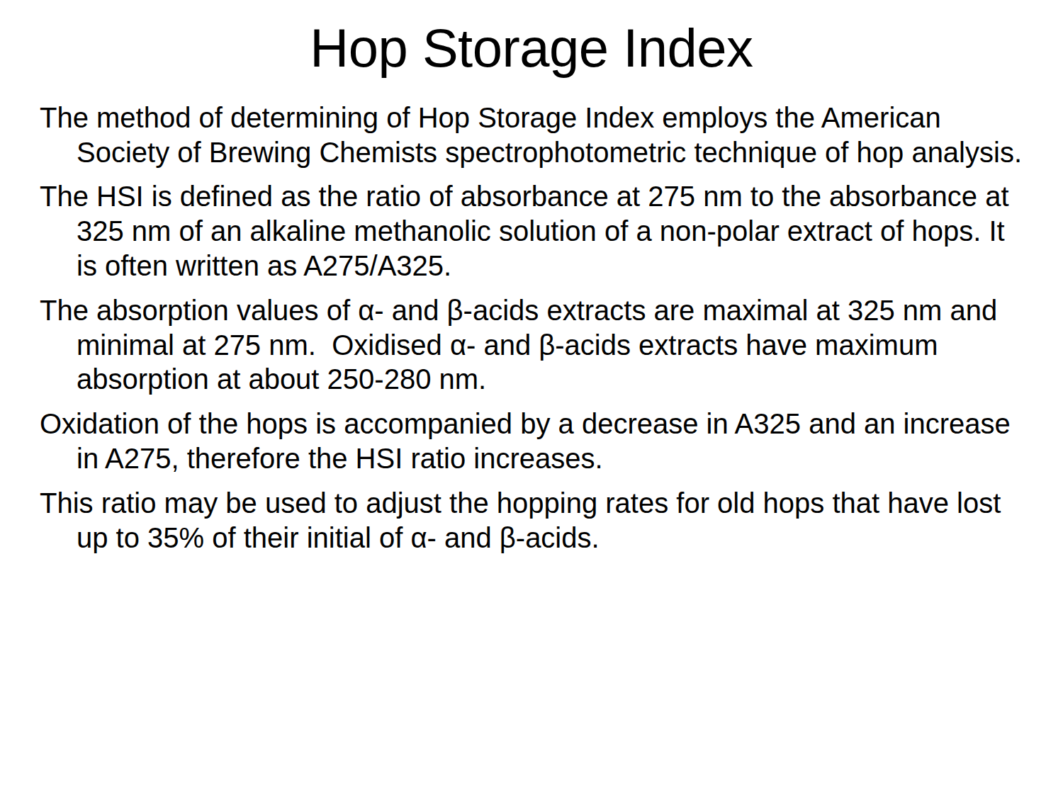Hop Storage Index
The method of determining of Hop Storage Index employs the American Society of Brewing Chemists spectrophotometric technique of hop analysis.
The HSI is defined as the ratio of absorbance at 275 nm to the absorbance at 325 nm of an alkaline methanolic solution of a non-polar extract of hops. It is often written as A275/A325.
The absorption values of α- and β-acids extracts are maximal at 325 nm and minimal at 275 nm. Oxidised α- and β-acids extracts have maximum absorption at about 250-280 nm.
Oxidation of the hops is accompanied by a decrease in A325 and an increase in A275, therefore the HSI ratio increases.
This ratio may be used to adjust the hopping rates for old hops that have lost up to 35% of their initial of α- and β-acids.